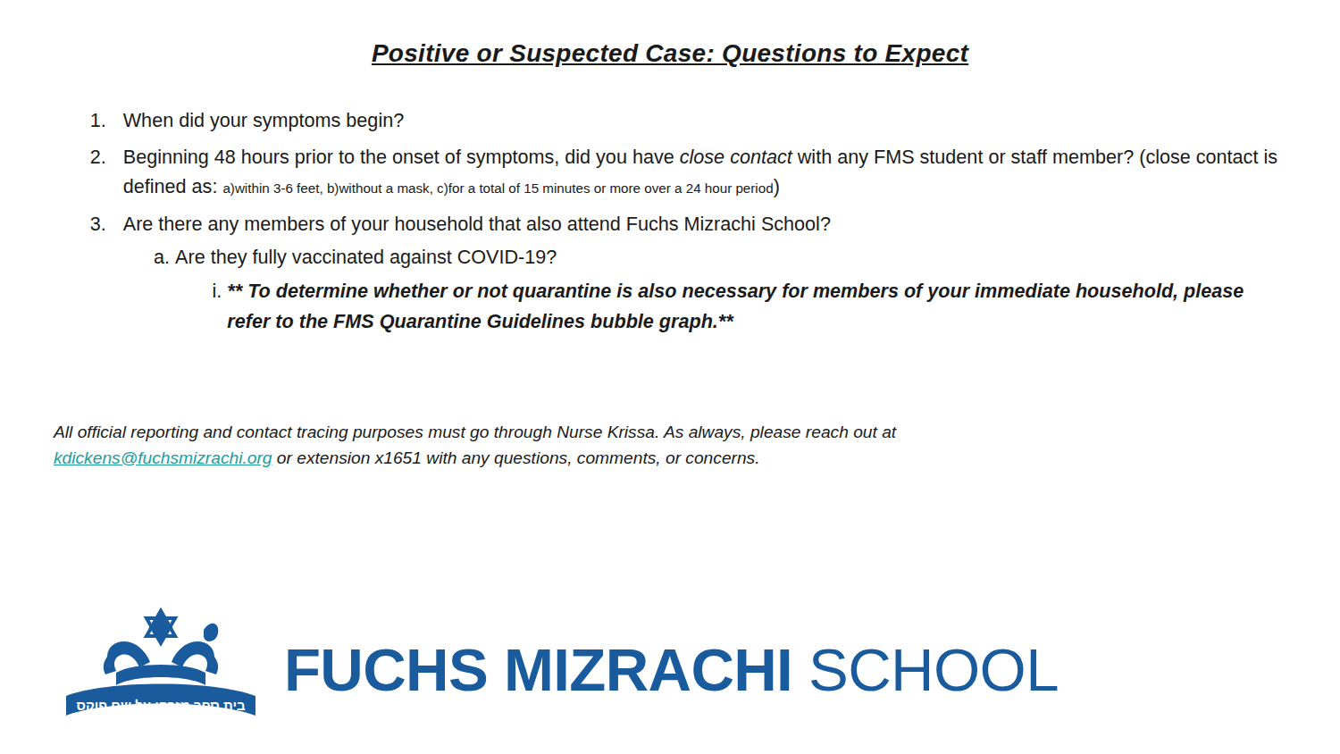Positive or Suspected Case: Questions to Expect
When did your symptoms begin?
Beginning 48 hours prior to the onset of symptoms, did you have close contact with any FMS student or staff member? (close contact is defined as: a)within 3-6 feet, b)without a mask, c)for a total of 15 minutes or more over a 24 hour period)
Are there any members of your household that also attend Fuchs Mizrachi School?
Are they fully vaccinated against COVID-19?
** To determine whether or not quarantine is also necessary for members of your immediate household, please refer to the FMS Quarantine Guidelines bubble graph.**
All official reporting and contact tracing purposes must go through Nurse Krissa. As always, please reach out at kdickens@fuchsmizrachi.org or extension x1651 with any questions, comments, or concerns.
בית ספר מזרחי על שם פוקס
FUCHS MIZRACHI SCHOOL